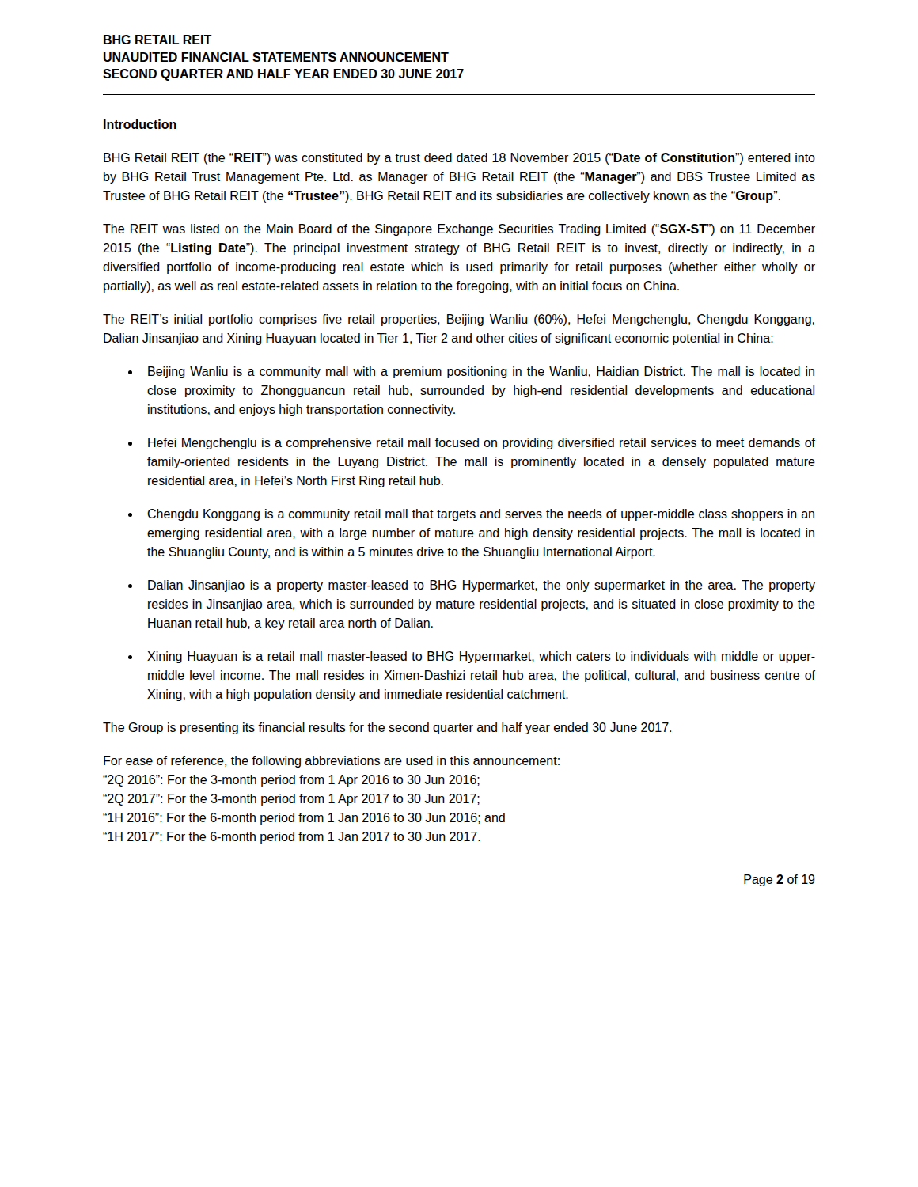BHG RETAIL REIT
UNAUDITED FINANCIAL STATEMENTS ANNOUNCEMENT
SECOND QUARTER AND HALF YEAR ENDED 30 JUNE 2017
Introduction
BHG Retail REIT (the “REIT”) was constituted by a trust deed dated 18 November 2015 (“Date of Constitution”) entered into by BHG Retail Trust Management Pte. Ltd. as Manager of BHG Retail REIT (the “Manager”) and DBS Trustee Limited as Trustee of BHG Retail REIT (the “Trustee”). BHG Retail REIT and its subsidiaries are collectively known as the “Group”.
The REIT was listed on the Main Board of the Singapore Exchange Securities Trading Limited (“SGX-ST”) on 11 December 2015 (the “Listing Date”). The principal investment strategy of BHG Retail REIT is to invest, directly or indirectly, in a diversified portfolio of income-producing real estate which is used primarily for retail purposes (whether either wholly or partially), as well as real estate-related assets in relation to the foregoing, with an initial focus on China.
The REIT’s initial portfolio comprises five retail properties, Beijing Wanliu (60%), Hefei Mengchenglu, Chengdu Konggang, Dalian Jinsanjiao and Xining Huayuan located in Tier 1, Tier 2 and other cities of significant economic potential in China:
Beijing Wanliu is a community mall with a premium positioning in the Wanliu, Haidian District. The mall is located in close proximity to Zhongguancun retail hub, surrounded by high-end residential developments and educational institutions, and enjoys high transportation connectivity.
Hefei Mengchenglu is a comprehensive retail mall focused on providing diversified retail services to meet demands of family-oriented residents in the Luyang District. The mall is prominently located in a densely populated mature residential area, in Hefei’s North First Ring retail hub.
Chengdu Konggang is a community retail mall that targets and serves the needs of upper-middle class shoppers in an emerging residential area, with a large number of mature and high density residential projects. The mall is located in the Shuangliu County, and is within a 5 minutes drive to the Shuangliu International Airport.
Dalian Jinsanjiao is a property master-leased to BHG Hypermarket, the only supermarket in the area. The property resides in Jinsanjiao area, which is surrounded by mature residential projects, and is situated in close proximity to the Huanan retail hub, a key retail area north of Dalian.
Xining Huayuan is a retail mall master-leased to BHG Hypermarket, which caters to individuals with middle or upper-middle level income. The mall resides in Ximen-Dashizi retail hub area, the political, cultural, and business centre of Xining, with a high population density and immediate residential catchment.
The Group is presenting its financial results for the second quarter and half year ended 30 June 2017.
For ease of reference, the following abbreviations are used in this announcement:
“2Q 2016”: For the 3-month period from 1 Apr 2016 to 30 Jun 2016;
“2Q 2017”: For the 3-month period from 1 Apr 2017 to 30 Jun 2017;
“1H 2016”: For the 6-month period from 1 Jan 2016 to 30 Jun 2016; and
“1H 2017”: For the 6-month period from 1 Jan 2017 to 30 Jun 2017.
Page 2 of 19